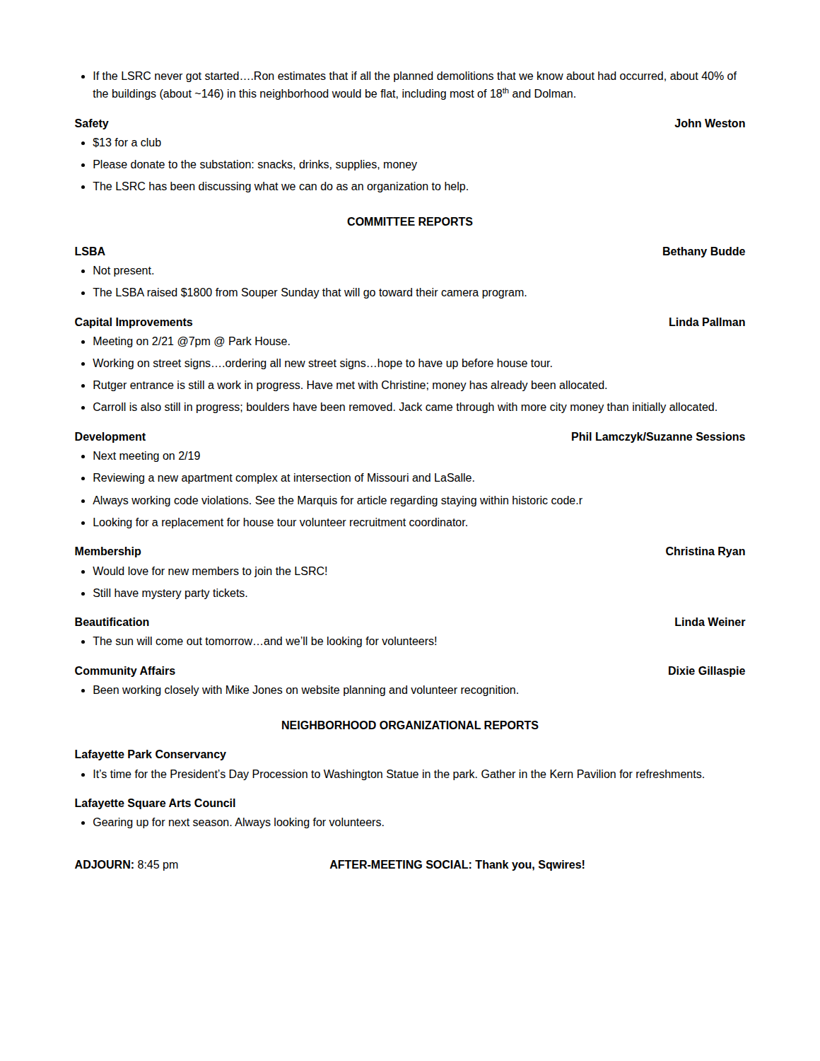If the LSRC never got started….Ron estimates that if all the planned demolitions that we know about had occurred, about 40% of the buildings (about ~146) in this neighborhood would be flat, including most of 18th and Dolman.
Safety John Weston
$13 for a club
Please donate to the substation: snacks, drinks, supplies, money
The LSRC has been discussing what we can do as an organization to help.
COMMITTEE REPORTS
LSBA Bethany Budde
Not present.
The LSBA raised $1800 from Souper Sunday that will go toward their camera program.
Capital Improvements Linda Pallman
Meeting on 2/21 @7pm @ Park House.
Working on street signs….ordering all new street signs…hope to have up before house tour.
Rutger entrance is still a work in progress. Have met with Christine; money has already been allocated.
Carroll is also still in progress; boulders have been removed. Jack came through with more city money than initially allocated.
Development Phil Lamczyk/Suzanne Sessions
Next meeting on 2/19
Reviewing a new apartment complex at intersection of Missouri and LaSalle.
Always working code violations. See the Marquis for article regarding staying within historic code.r
Looking for a replacement for house tour volunteer recruitment coordinator.
Membership Christina Ryan
Would love for new members to join the LSRC!
Still have mystery party tickets.
Beautification Linda Weiner
The sun will come out tomorrow…and we’ll be looking for volunteers!
Community Affairs Dixie Gillaspie
Been working closely with Mike Jones on website planning and volunteer recognition.
NEIGHBORHOOD ORGANIZATIONAL REPORTS
Lafayette Park Conservancy
It’s time for the President’s Day Procession to Washington Statue in the park. Gather in the Kern Pavilion for refreshments.
Lafayette Square Arts Council
Gearing up for next season. Always looking for volunteers.
ADJOURN: 8:45 pm AFTER-MEETING SOCIAL: Thank you, Sqwires!